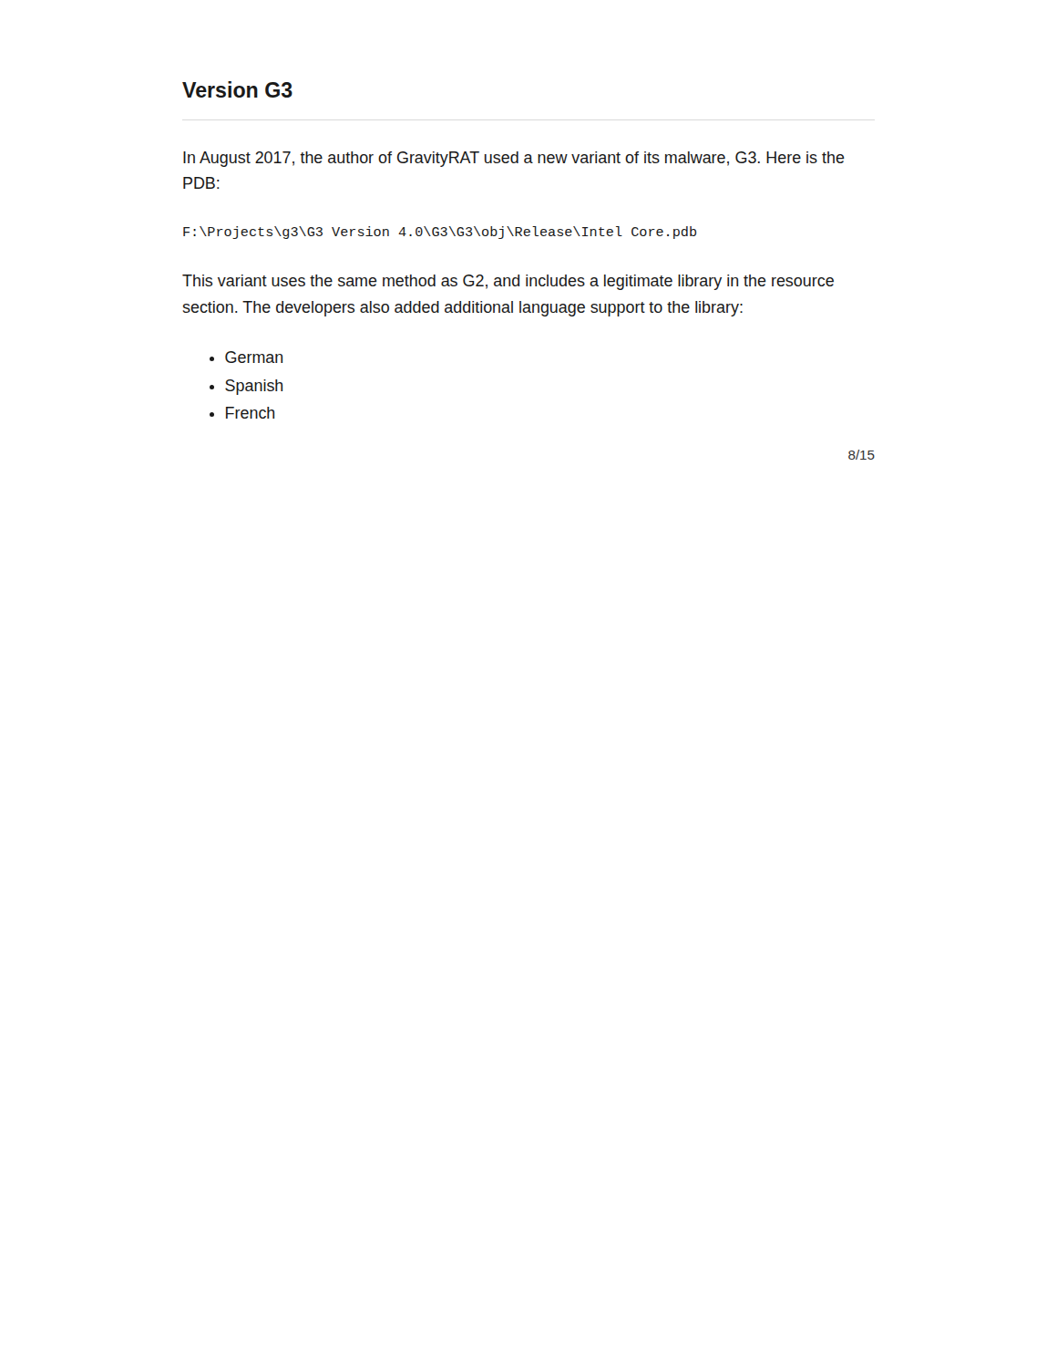Version G3
In August 2017, the author of GravityRAT used a new variant of its malware, G3. Here is the PDB:
F:\Projects\g3\G3 Version 4.0\G3\G3\obj\Release\Intel Core.pdb
This variant uses the same method as G2, and includes a legitimate library in the resource section. The developers also added additional language support to the library:
German
Spanish
French
8/15